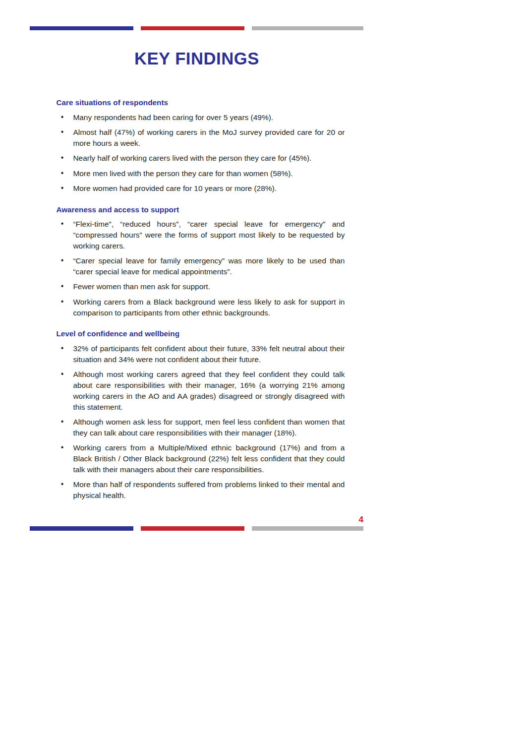KEY FINDINGS
Care situations of respondents
Many respondents had been caring for over 5 years (49%).
Almost half (47%) of working carers in the MoJ survey provided care for 20 or more hours a week.
Nearly half of working carers lived with the person they care for (45%).
More men lived with the person they care for than women (58%).
More women had provided care for 10 years or more (28%).
Awareness and access to support
“Flexi-time”, “reduced hours”, “carer special leave for emergency” and “compressed hours” were the forms of support most likely to be requested by working carers.
“Carer special leave for family emergency” was more likely to be used than “carer special leave for medical appointments”.
Fewer women than men ask for support.
Working carers from a Black background were less likely to ask for support in comparison to participants from other ethnic backgrounds.
Level of confidence and wellbeing
32% of participants felt confident about their future, 33% felt neutral about their situation and 34% were not confident about their future.
Although most working carers agreed that they feel confident they could talk about care responsibilities with their manager, 16% (a worrying 21% among working carers in the AO and AA grades) disagreed or strongly disagreed with this statement.
Although women ask less for support, men feel less confident than women that they can talk about care responsibilities with their manager (18%).
Working carers from a Multiple/Mixed ethnic background (17%) and from a Black British / Other Black background (22%) felt less confident that they could talk with their managers about their care responsibilities.
More than half of respondents suffered from problems linked to their mental and physical health.
4